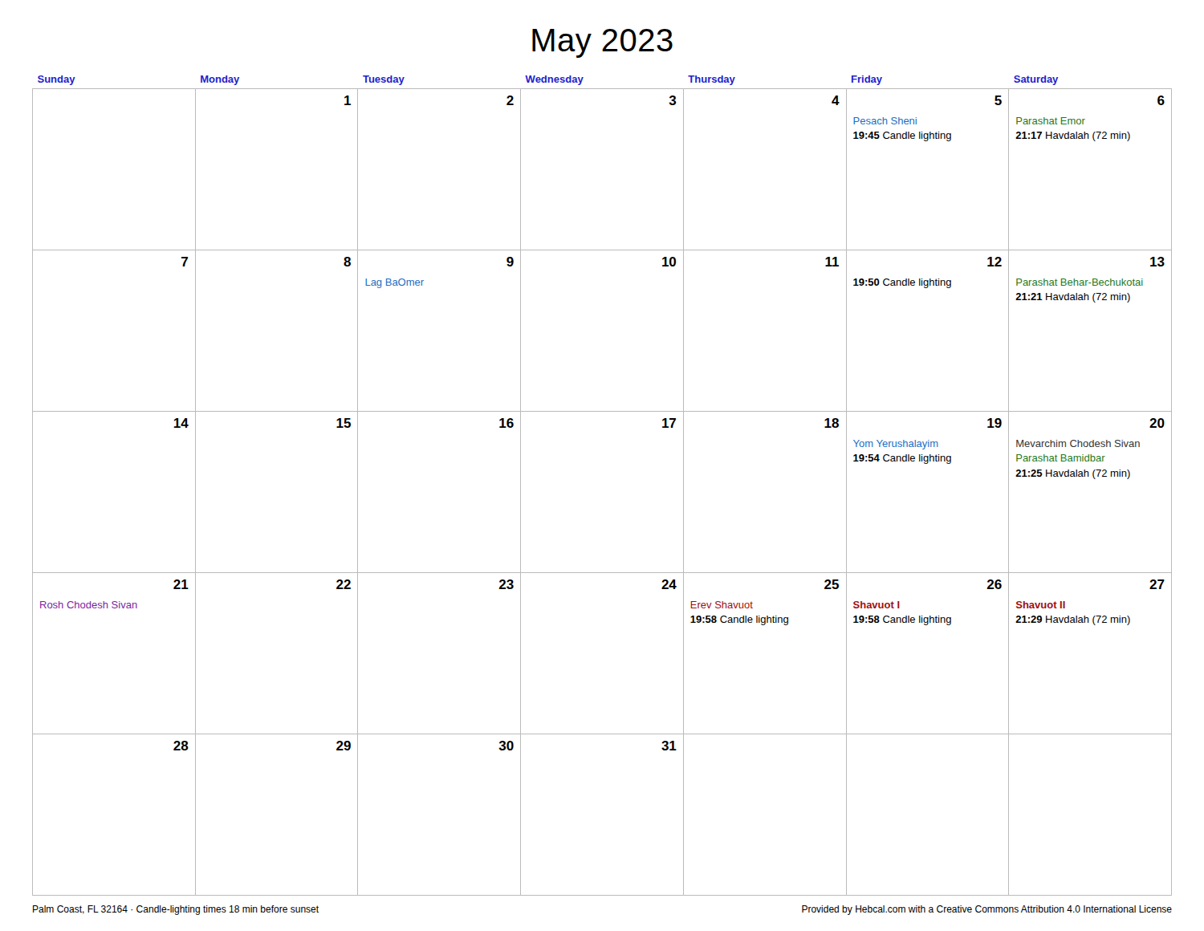May 2023
| Sunday | Monday | Tuesday | Wednesday | Thursday | Friday | Saturday |
| --- | --- | --- | --- | --- | --- | --- |
| | 1 | 2 | 3 | 4 | 5 Pesach Sheni 19:45 Candle lighting | 6 Parashat Emor 21:17 Havdalah (72 min) |
| 7 | 8 | 9 Lag BaOmer | 10 | 11 | 12 19:50 Candle lighting | 13 Parashat Behar-Bechukotai 21:21 Havdalah (72 min) |
| 14 | 15 | 16 | 17 | 18 | 19 Yom Yerushalayim 19:54 Candle lighting | 20 Mevarchim Chodesh Sivan Parashat Bamidbar 21:25 Havdalah (72 min) |
| 21 Rosh Chodesh Sivan | 22 | 23 | 24 | 25 Erev Shavuot 19:58 Candle lighting | 26 Shavuot I 19:58 Candle lighting | 27 Shavuot II 21:29 Havdalah (72 min) |
| 28 | 29 | 30 | 31 | | | |
Palm Coast, FL 32164 · Candle-lighting times 18 min before sunset
Provided by Hebcal.com with a Creative Commons Attribution 4.0 International License